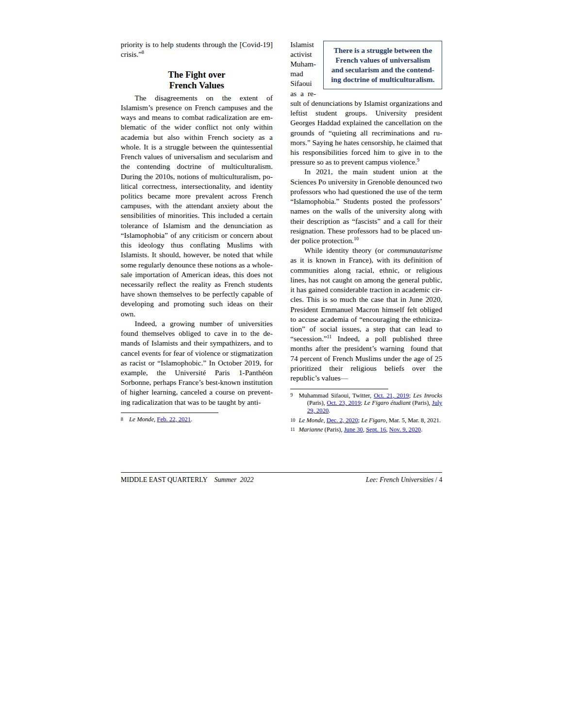priority is to help students through the [Covid-19] crisis.”8
The Fight over
French Values
The disagreements on the extent of Islamism’s presence on French campuses and the ways and means to combat radicalization are emblematic of the wider conflict not only within academia but also within French society as a whole. It is a struggle between the quintes­sential French values of universalism and secularism and the contending doctrine of multiculturalism. During the 2010s, notions of multiculturalism, political correctness, inter­sectionality, and identity politics became more prevalent across French campuses, with the attendant anxiety about the sensibilities of minorities. This included a certain tolerance of Islamism and the denunciation as “Islamo­phobia” of any criticism or concern about this ideology thus conflating Muslims with Islamists. It should, however, be noted that while some regularly denounce these notions as a wholesale importation of American ideas, this does not necessarily reflect the reality as French students have shown themselves to be perfectly capable of developing and promoting such ideas on their own.
Indeed, a growing number of universities found themselves obliged to cave in to the demands of Islamists and their sympathizers, and to cancel events for fear of violence or stigmatization as racist or “Islamophobic.” In October 2019, for example, the Université Paris 1-Panthéon Sorbonne, perhaps France’s best-known institution of higher learning, canceled a course on preventing radical­ization that was to be taught by anti-
8 Le Monde, Feb. 22, 2021.
There is a struggle between the French values of universalism and secularism and the contending doctrine of multiculturalism.
Islamist activist Muham­mad Sifaoui as a result of denunciations by Islamist organizations and leftist student groups. University president Georges Haddad ex­plained the cancellation on the grounds of “quieting all recriminations and rumors.” Saying he hates censorship, he claimed that his responsibilities forced him to give in to the pressure so as to prevent campus violence.9
In 2021, the main student union at the Sciences Po university in Grenoble denounced two professors who had questioned the use of the term “Islamophobia.” Students posted the professors’ names on the walls of the university along with their description as “fascists” and a call for their resignation. These professors had to be placed under police protection.10
While identity theory (or communau­tarisme as it is known in France), with its definition of communities along racial, ethnic, or religious lines, has not caught on among the general public, it has gained considerable traction in academic circles. This is so much the case that in June 2020, President Emmanuel Macron himself felt obliged to accuse academia of “encouraging the ethnicization” of social issues, a step that can lead to “secession.”11 Indeed, a poll published three months after the president’s warning found that 74 percent of French Muslims under the age of 25 prioritized their religious beliefs over the republic’s values—
9 Muhammad Sifaoui, Twitter, Oct. 21, 2019; Les Inrocks (Paris), Oct. 23, 2019; Le Figaro étudiant (Paris), July 29, 2020.
10 Le Monde, Dec. 2, 2020; Le Figaro, Mar. 5, Mar. 8, 2021.
11 Marianne (Paris), June 30, Sept. 16, Nov. 9, 2020.
MIDDLE EAST QUARTERLY Summer 2022
Lee: French Universities / 4